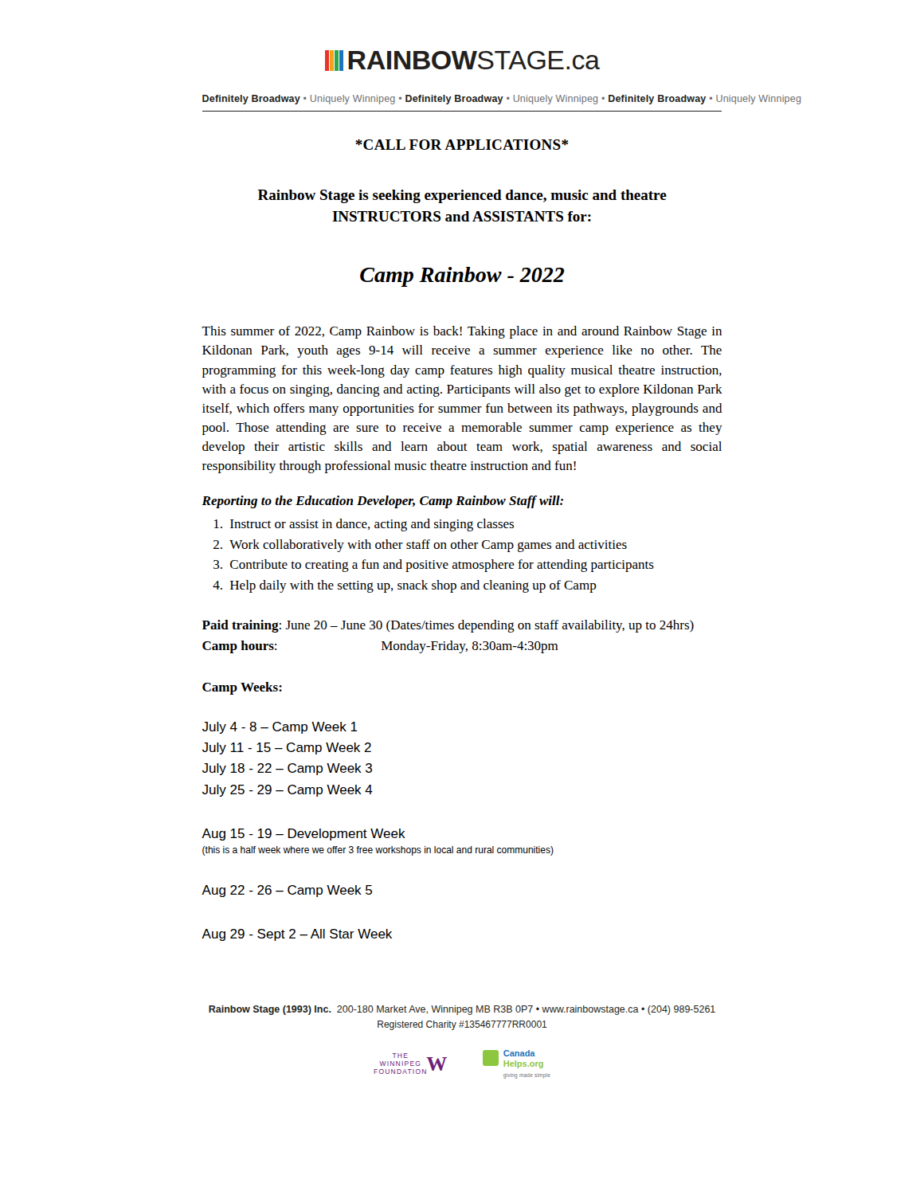RAINBOW STAGE.ca
Definitely Broadway • Uniquely Winnipeg • Definitely Broadway • Uniquely Winnipeg • Definitely Broadway • Uniquely Winnipeg
*CALL FOR APPLICATIONS*
Rainbow Stage is seeking experienced dance, music and theatre
INSTRUCTORS and ASSISTANTS for:
Camp Rainbow - 2022
This summer of 2022, Camp Rainbow is back! Taking place in and around Rainbow Stage in Kildonan Park, youth ages 9-14 will receive a summer experience like no other. The programming for this week-long day camp features high quality musical theatre instruction, with a focus on singing, dancing and acting. Participants will also get to explore Kildonan Park itself, which offers many opportunities for summer fun between its pathways, playgrounds and pool. Those attending are sure to receive a memorable summer camp experience as they develop their artistic skills and learn about team work, spatial awareness and social responsibility through professional music theatre instruction and fun!
Reporting to the Education Developer, Camp Rainbow Staff will:
Instruct or assist in dance, acting and singing classes
Work collaboratively with other staff on other Camp games and activities
Contribute to creating a fun and positive atmosphere for attending participants
Help daily with the setting up, snack shop and cleaning up of Camp
Paid training: June 20 – June 30 (Dates/times depending on staff availability, up to 24hrs)
Camp hours: Monday-Friday, 8:30am-4:30pm
Camp Weeks:
July 4 - 8 – Camp Week 1
July 11 - 15 – Camp Week 2
July 18 - 22 – Camp Week 3
July 25 - 29 – Camp Week 4
Aug 15 - 19 – Development Week
(this is a half week where we offer 3 free workshops in local and rural communities)
Aug 22 - 26 – Camp Week 5
Aug 29 - Sept 2 – All Star Week
Rainbow Stage (1993) Inc. 200-180 Market Ave, Winnipeg MB R3B 0P7 • www.rainbowstage.ca • (204) 989-5261
Registered Charity #135467777RR0001
THE
WINNIPEG
FOUNDATION W
Canada
Helps.org
giving made simple